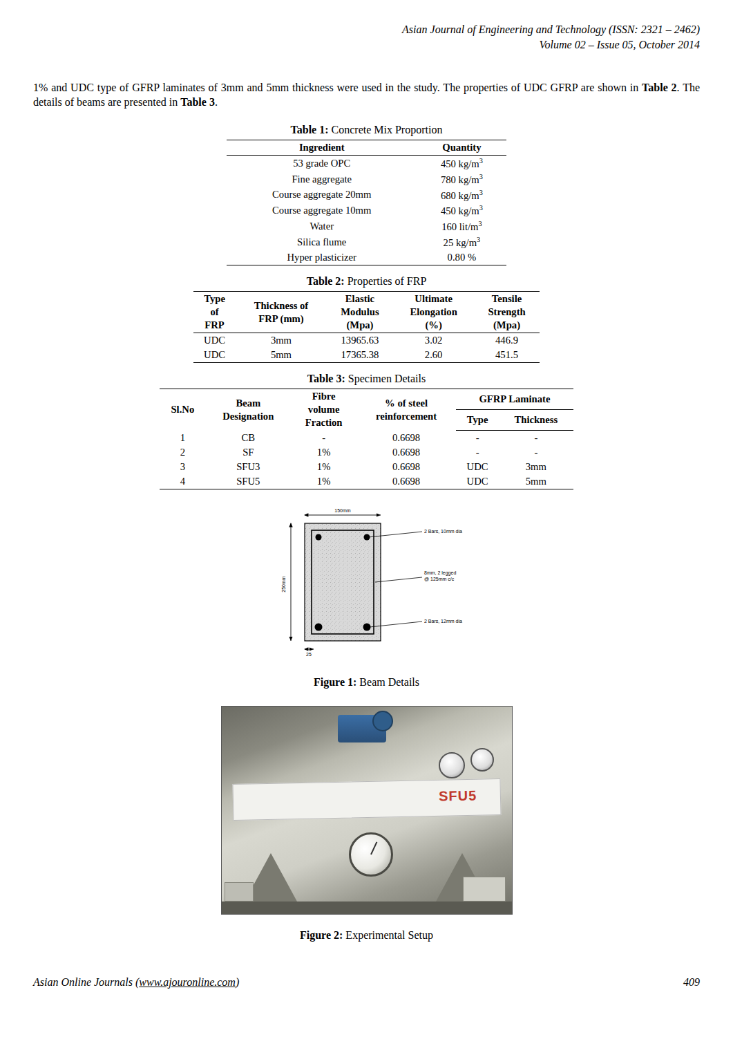Asian Journal of Engineering and Technology (ISSN: 2321 – 2462)
Volume 02 – Issue 05, October 2014
1% and UDC type of GFRP laminates of 3mm and 5mm thickness were used in the study. The properties of UDC GFRP are shown in Table 2. The details of beams are presented in Table 3.
Table 1: Concrete Mix Proportion
| Ingredient | Quantity |
| --- | --- |
| 53 grade OPC | 450 kg/m 3 |
| Fine aggregate | 780 kg/m 3 |
| Course aggregate 20mm | 680 kg/m 3 |
| Course aggregate 10mm | 450 kg/m 3 |
| Water | 160 lit/m 3 |
| Silica flume | 25 kg/m 3 |
| Hyper plasticizer | 0.80 % |
Table 2: Properties of FRP
| Type of FRP | Thickness of FRP (mm) | Elastic Modulus (Mpa) | Ultimate Elongation (%) | Tensile Strength (Mpa) |
| --- | --- | --- | --- | --- |
| UDC | 3mm | 13965.63 | 3.02 | 446.9 |
| UDC | 5mm | 17365.38 | 2.60 | 451.5 |
Table 3: Specimen Details
| Sl.No | Beam Designation | Fibre volume Fraction | % of steel reinforcement | GFRP Laminate |
| --- | --- | --- | --- | --- |
| Type | Thickness |
| 1 | CB | - | 0.6698 | - | - |
| 2 | SF | 1% | 0.6698 | - | - |
| 3 | SFU3 | 1% | 0.6698 | UDC | 3mm |
| 4 | SFU5 | 1% | 0.6698 | UDC | 5mm |
150mm 250mm 25 2 Bars, 10mm dia 8mm, 2 legged @ 125mm c/c 2 Bars, 12mm dia
Figure 1: Beam Details
SFU5
Figure 2: Experimental Setup
Asian Online Journals (www.ajouronline.com) 409